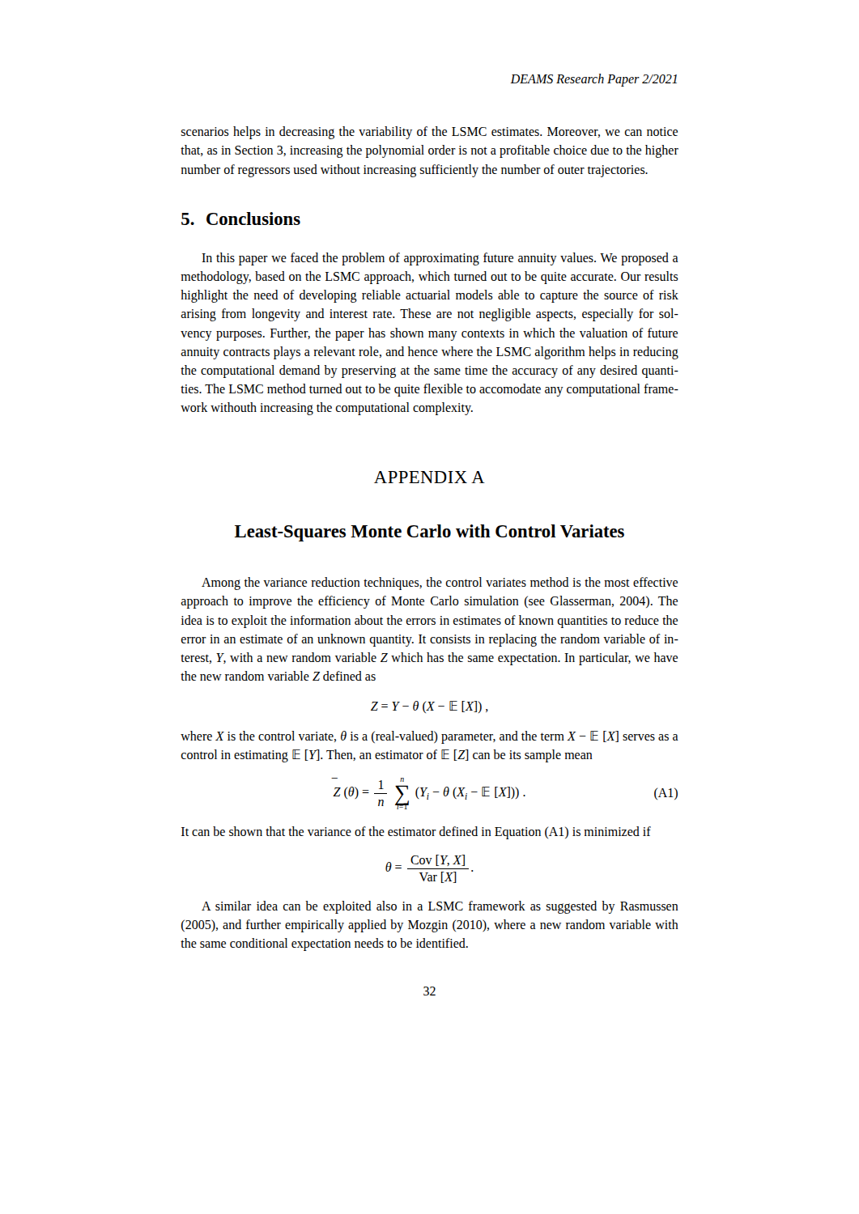DEAMS Research Paper 2/2021
scenarios helps in decreasing the variability of the LSMC estimates. Moreover, we can notice that, as in Section 3, increasing the polynomial order is not a profitable choice due to the higher number of regressors used without increasing sufficiently the number of outer trajectories.
5. Conclusions
In this paper we faced the problem of approximating future annuity values. We proposed a methodology, based on the LSMC approach, which turned out to be quite accurate. Our results highlight the need of developing reliable actuarial models able to capture the source of risk arising from longevity and interest rate. These are not negligible aspects, especially for solvency purposes. Further, the paper has shown many contexts in which the valuation of future annuity contracts plays a relevant role, and hence where the LSMC algorithm helps in reducing the computational demand by preserving at the same time the accuracy of any desired quantities. The LSMC method turned out to be quite flexible to accomodate any computational framework withouth increasing the computational complexity.
APPENDIX A
Least-Squares Monte Carlo with Control Variates
Among the variance reduction techniques, the control variates method is the most effective approach to improve the efficiency of Monte Carlo simulation (see Glasserman, 2004). The idea is to exploit the information about the errors in estimates of known quantities to reduce the error in an estimate of an unknown quantity. It consists in replacing the random variable of interest, Y, with a new random variable Z which has the same expectation. In particular, we have the new random variable Z defined as
Z = Y − θ (X − 𝔼 [X]) ,
where X is the control variate, θ is a (real-valued) parameter, and the term X − 𝔼 [X] serves as a control in estimating 𝔼 [Y]. Then, an estimator of 𝔼 [Z] can be its sample mean
̅ Z (θ) = 1 n n ∑ i=1 (Yi − θ (Xi − 𝔼 [X])) . (A1)
It can be shown that the variance of the estimator defined in Equation (A1) is minimized if
θ = Cov [Y, X] Var [X] .
A similar idea can be exploited also in a LSMC framework as suggested by Rasmussen (2005), and further empirically applied by Mozgin (2010), where a new random variable with the same conditional expectation needs to be identified.
32